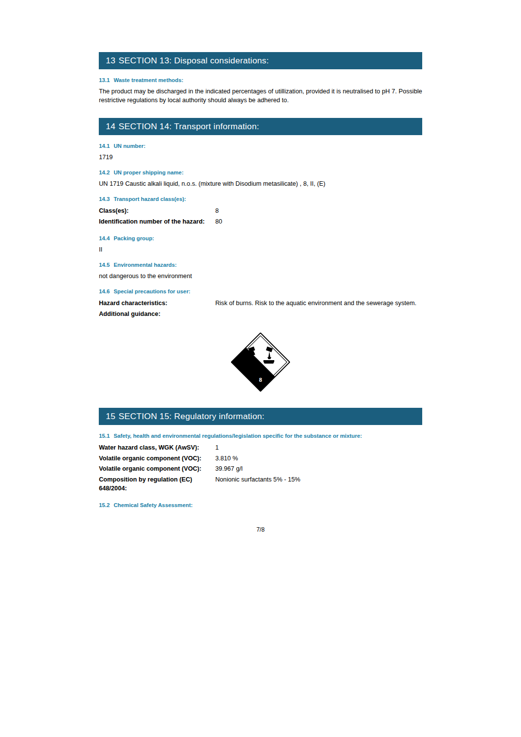13 SECTION 13: Disposal considerations:
13.1 Waste treatment methods:
The product may be discharged in the indicated percentages of utillization, provided it is neutralised to pH 7. Possible restrictive regulations by local authority should always be adhered to.
14 SECTION 14: Transport information:
14.1 UN number:
1719
14.2 UN proper shipping name:
UN 1719 Caustic alkali liquid, n.o.s. (mixture with Disodium metasilicate) , 8, II, (E)
14.3 Transport hazard class(es):
| Class(es): | 8 |
| Identification number of the hazard: | 80 |
14.4 Packing group:
II
14.5 Environmental hazards:
not dangerous to the environment
14.6 Special precautions for user:
| Hazard characteristics: | Risk of burns. Risk to the aquatic environment and the sewerage system. |
| Additional guidance: | |
8
15 SECTION 15: Regulatory information:
15.1 Safety, health and environmental regulations/legislation specific for the substance or mixture:
| Water hazard class, WGK (AwSV): | 1 |
| Volatile organic component (VOC): | 3.810 % |
| Volatile organic component (VOC): | 39.967 g/l |
| Composition by regulation (EC) 648/2004: | Nonionic surfactants 5% - 15% |
15.2 Chemical Safety Assessment:
7/8